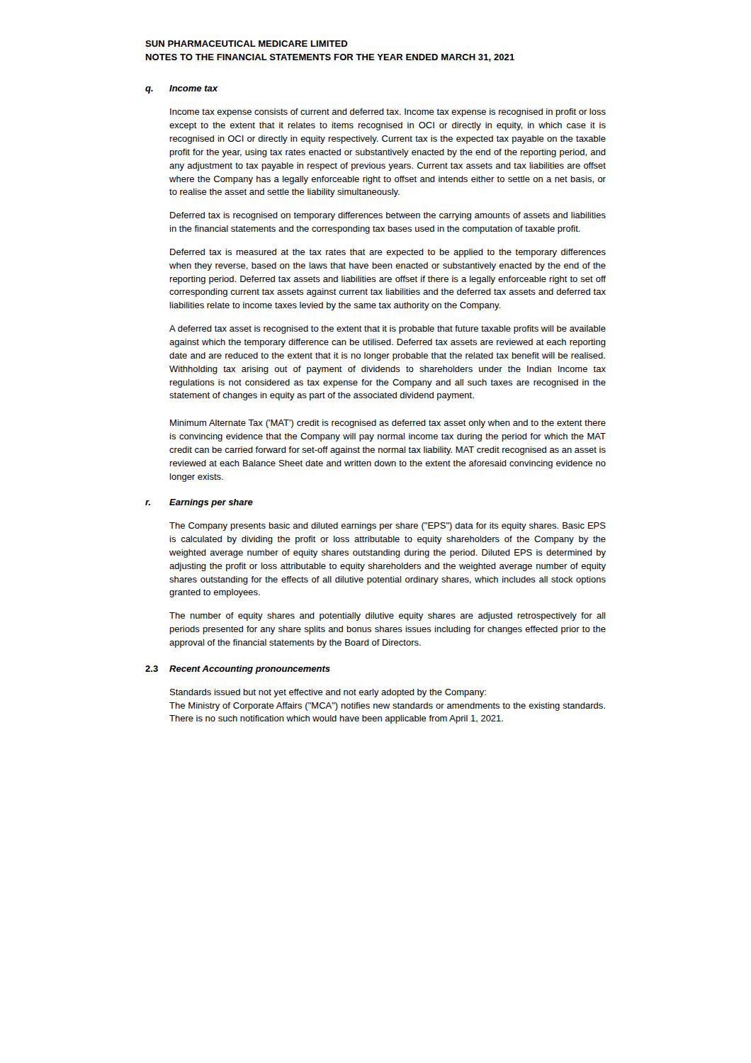SUN PHARMACEUTICAL MEDICARE LIMITED
NOTES TO THE FINANCIAL STATEMENTS FOR THE YEAR ENDED MARCH 31, 2021
q.
Income tax
Income tax expense consists of current and deferred tax. Income tax expense is recognised in profit or loss except to the extent that it relates to items recognised in OCI or directly in equity, in which case it is recognised in OCI or directly in equity respectively. Current tax is the expected tax payable on the taxable profit for the year, using tax rates enacted or substantively enacted by the end of the reporting period, and any adjustment to tax payable in respect of previous years. Current tax assets and tax liabilities are offset where the Company has a legally enforceable right to offset and intends either to settle on a net basis, or to realise the asset and settle the liability simultaneously.
Deferred tax is recognised on temporary differences between the carrying amounts of assets and liabilities in the financial statements and the corresponding tax bases used in the computation of taxable profit.
Deferred tax is measured at the tax rates that are expected to be applied to the temporary differences when they reverse, based on the laws that have been enacted or substantively enacted by the end of the reporting period. Deferred tax assets and liabilities are offset if there is a legally enforceable right to set off corresponding current tax assets against current tax liabilities and the deferred tax assets and deferred tax liabilities relate to income taxes levied by the same tax authority on the Company.
A deferred tax asset is recognised to the extent that it is probable that future taxable profits will be available against which the temporary difference can be utilised. Deferred tax assets are reviewed at each reporting date and are reduced to the extent that it is no longer probable that the related tax benefit will be realised. Withholding tax arising out of payment of dividends to shareholders under the Indian Income tax regulations is not considered as tax expense for the Company and all such taxes are recognised in the statement of changes in equity as part of the associated dividend payment.
Minimum Alternate Tax ('MAT') credit is recognised as deferred tax asset only when and to the extent there is convincing evidence that the Company will pay normal income tax during the period for which the MAT credit can be carried forward for set-off against the normal tax liability. MAT credit recognised as an asset is reviewed at each Balance Sheet date and written down to the extent the aforesaid convincing evidence no longer exists.
r.
Earnings per share
The Company presents basic and diluted earnings per share ("EPS") data for its equity shares. Basic EPS is calculated by dividing the profit or loss attributable to equity shareholders of the Company by the weighted average number of equity shares outstanding during the period. Diluted EPS is determined by adjusting the profit or loss attributable to equity shareholders and the weighted average number of equity shares outstanding for the effects of all dilutive potential ordinary shares, which includes all stock options granted to employees.
The number of equity shares and potentially dilutive equity shares are adjusted retrospectively for all periods presented for any share splits and bonus shares issues including for changes effected prior to the approval of the financial statements by the Board of Directors.
2.3
Recent Accounting pronouncements
Standards issued but not yet effective and not early adopted by the Company:
The Ministry of Corporate Affairs ("MCA") notifies new standards or amendments to the existing standards. There is no such notification which would have been applicable from April 1, 2021.